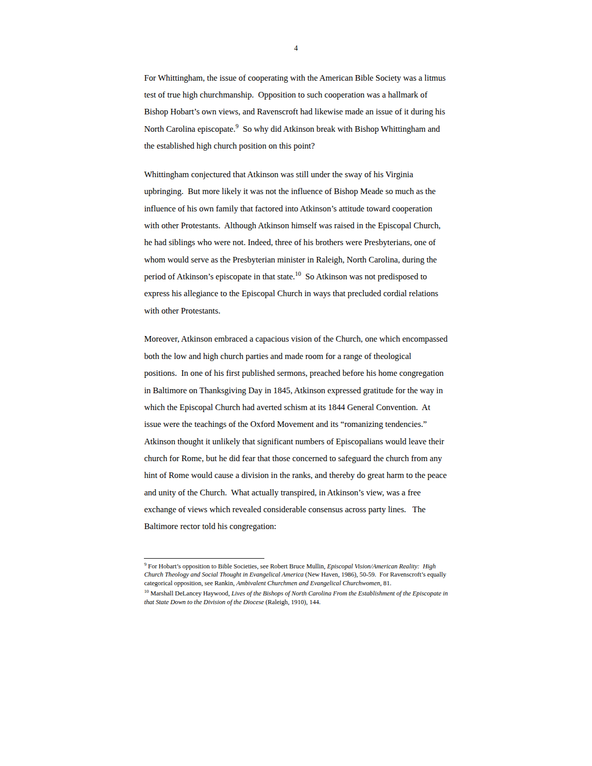4
For Whittingham, the issue of cooperating with the American Bible Society was a litmus test of true high churchmanship. Opposition to such cooperation was a hallmark of Bishop Hobart’s own views, and Ravenscroft had likewise made an issue of it during his North Carolina episcopate.9 So why did Atkinson break with Bishop Whittingham and the established high church position on this point?
Whittingham conjectured that Atkinson was still under the sway of his Virginia upbringing. But more likely it was not the influence of Bishop Meade so much as the influence of his own family that factored into Atkinson’s attitude toward cooperation with other Protestants. Although Atkinson himself was raised in the Episcopal Church, he had siblings who were not. Indeed, three of his brothers were Presbyterians, one of whom would serve as the Presbyterian minister in Raleigh, North Carolina, during the period of Atkinson’s episcopate in that state.10 So Atkinson was not predisposed to express his allegiance to the Episcopal Church in ways that precluded cordial relations with other Protestants.
Moreover, Atkinson embraced a capacious vision of the Church, one which encompassed both the low and high church parties and made room for a range of theological positions. In one of his first published sermons, preached before his home congregation in Baltimore on Thanksgiving Day in 1845, Atkinson expressed gratitude for the way in which the Episcopal Church had averted schism at its 1844 General Convention. At issue were the teachings of the Oxford Movement and its “romanizing tendencies.” Atkinson thought it unlikely that significant numbers of Episcopalians would leave their church for Rome, but he did fear that those concerned to safeguard the church from any hint of Rome would cause a division in the ranks, and thereby do great harm to the peace and unity of the Church. What actually transpired, in Atkinson’s view, was a free exchange of views which revealed considerable consensus across party lines. The Baltimore rector told his congregation:
9 For Hobart’s opposition to Bible Societies, see Robert Bruce Mullin, Episcopal Vision/American Reality: High Church Theology and Social Thought in Evangelical America (New Haven, 1986), 50-59. For Ravenscroft’s equally categorical opposition, see Rankin, Ambivalent Churchmen and Evangelical Churchwomen, 81.
10 Marshall DeLancey Haywood, Lives of the Bishops of North Carolina From the Establishment of the Episcopate in that State Down to the Division of the Diocese (Raleigh, 1910), 144.